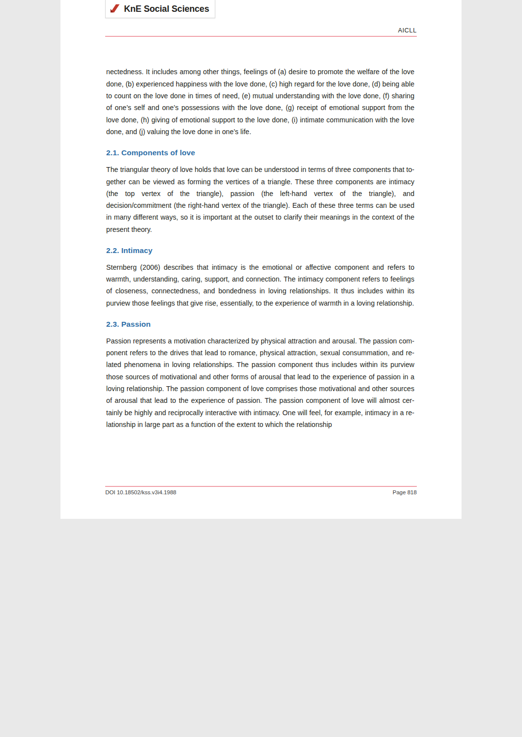KnE Social Sciences
AICLL
nectedness. It includes among other things, feelings of (a) desire to promote the welfare of the love done, (b) experienced happiness with the love done, (c) high regard for the love done, (d) being able to count on the love done in times of need, (e) mutual understanding with the love done, (f) sharing of one’s self and one’s possessions with the love done, (g) receipt of emotional support from the love done, (h) giving of emotional support to the love done, (i) intimate communication with the love done, and (j) valuing the love done in one’s life.
2.1. Components of love
The triangular theory of love holds that love can be understood in terms of three components that together can be viewed as forming the vertices of a triangle. These three components are intimacy (the top vertex of the triangle), passion (the left-hand vertex of the triangle), and decision/commitment (the right-hand vertex of the triangle). Each of these three terms can be used in many different ways, so it is important at the outset to clarify their meanings in the context of the present theory.
2.2. Intimacy
Sternberg (2006) describes that intimacy is the emotional or affective component and refers to warmth, understanding, caring, support, and connection. The intimacy component refers to feelings of closeness, connectedness, and bondedness in loving relationships. It thus includes within its purview those feelings that give rise, essentially, to the experience of warmth in a loving relationship.
2.3. Passion
Passion represents a motivation characterized by physical attraction and arousal. The passion component refers to the drives that lead to romance, physical attraction, sexual consummation, and related phenomena in loving relationships. The passion component thus includes within its purview those sources of motivational and other forms of arousal that lead to the experience of passion in a loving relationship. The passion component of love comprises those motivational and other sources of arousal that lead to the experience of passion. The passion component of love will almost certainly be highly and reciprocally interactive with intimacy. One will feel, for example, intimacy in a relationship in large part as a function of the extent to which the relationship
DOI 10.18502/kss.v3i4.1988 Page 818